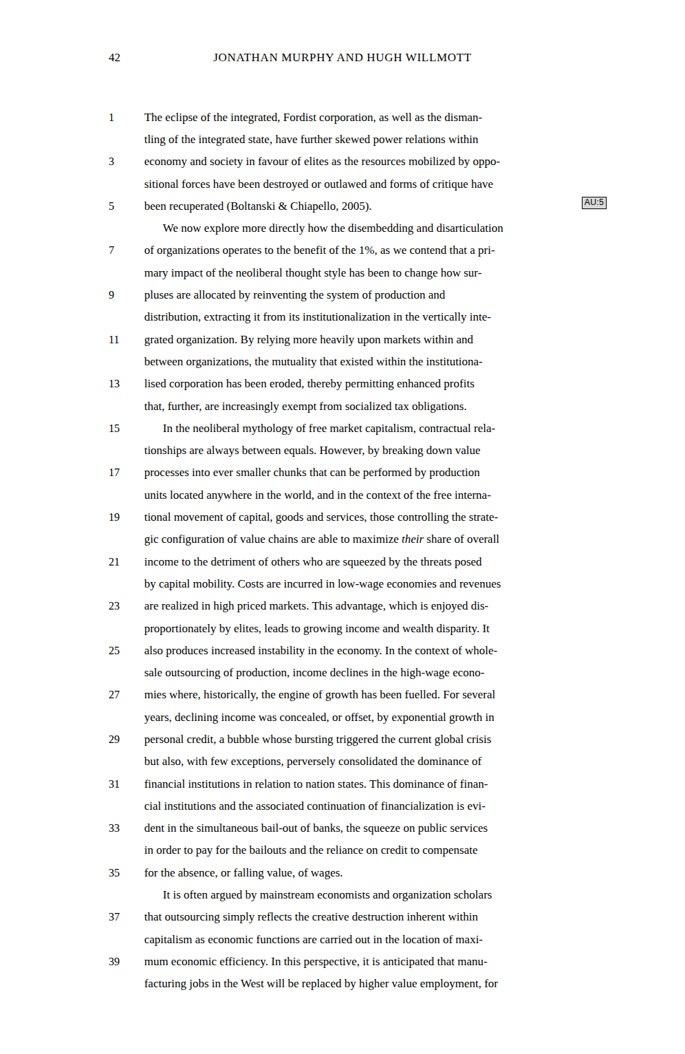42 JONATHAN MURPHY AND HUGH WILLMOTT
1 The eclipse of the integrated, Fordist corporation, as well as the disman-
tling of the integrated state, have further skewed power relations within
3 economy and society in favour of elites as the resources mobilized by oppo-
sitional forces have been destroyed or outlawed and forms of critique have
5 been recuperated (Boltanski & Chiapello, 2005).AU:5
We now explore more directly how the disembedding and disarticulation
7 of organizations operates to the benefit of the 1%, as we contend that a pri-
mary impact of the neoliberal thought style has been to change how sur-
9 pluses are allocated by reinventing the system of production and
distribution, extracting it from its institutionalization in the vertically inte-
11 grated organization. By relying more heavily upon markets within and
between organizations, the mutuality that existed within the institutiona-
13 lised corporation has been eroded, thereby permitting enhanced profits
that, further, are increasingly exempt from socialized tax obligations.
15 In the neoliberal mythology of free market capitalism, contractual rela-
tionships are always between equals. However, by breaking down value
17 processes into ever smaller chunks that can be performed by production
units located anywhere in the world, and in the context of the free interna-
19 tional movement of capital, goods and services, those controlling the strate-
gic configuration of value chains are able to maximize their share of overall
21 income to the detriment of others who are squeezed by the threats posed
by capital mobility. Costs are incurred in low-wage economies and revenues
23 are realized in high priced markets. This advantage, which is enjoyed dis-
proportionately by elites, leads to growing income and wealth disparity. It
25 also produces increased instability in the economy. In the context of whole-
sale outsourcing of production, income declines in the high-wage econo-
27 mies where, historically, the engine of growth has been fuelled. For several
years, declining income was concealed, or offset, by exponential growth in
29 personal credit, a bubble whose bursting triggered the current global crisis
but also, with few exceptions, perversely consolidated the dominance of
31 financial institutions in relation to nation states. This dominance of finan-
cial institutions and the associated continuation of financialization is evi-
33 dent in the simultaneous bail-out of banks, the squeeze on public services
in order to pay for the bailouts and the reliance on credit to compensate
35 for the absence, or falling value, of wages.
It is often argued by mainstream economists and organization scholars
37 that outsourcing simply reflects the creative destruction inherent within
capitalism as economic functions are carried out in the location of maxi-
39 mum economic efficiency. In this perspective, it is anticipated that manu-
facturing jobs in the West will be replaced by higher value employment, for